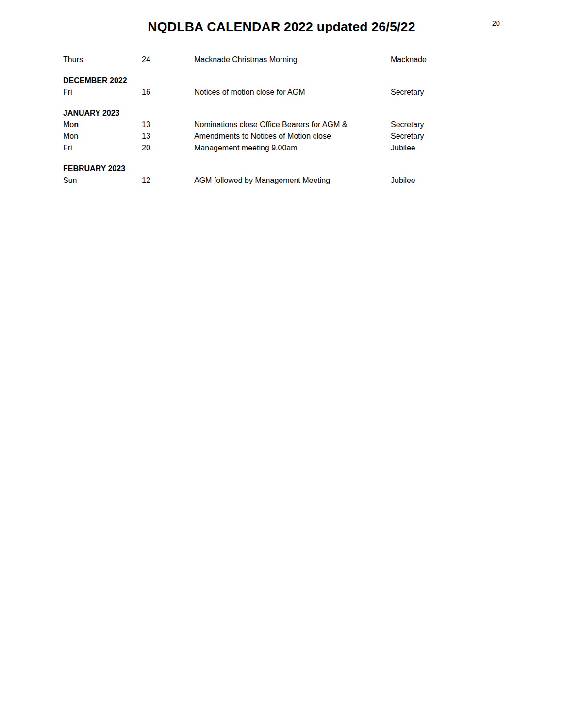20
NQDLBA CALENDAR 2022 updated 26/5/22
| Thurs | 24 | Macknade Christmas Morning | Macknade |
| DECEMBER 2022 |
| Fri | 16 | Notices of motion close for AGM | Secretary |
| JANUARY 2023 |
| Mo n | 13 | Nominations close Office Bearers for AGM & | Secretary |
| Mon | 13 | Amendments to Notices of Motion close | Secretary |
| Fri | 20 | Management meeting 9.00am | Jubilee |
| FEBRUARY 2023 |
| Sun | 12 | AGM followed by Management Meeting | Jubilee |